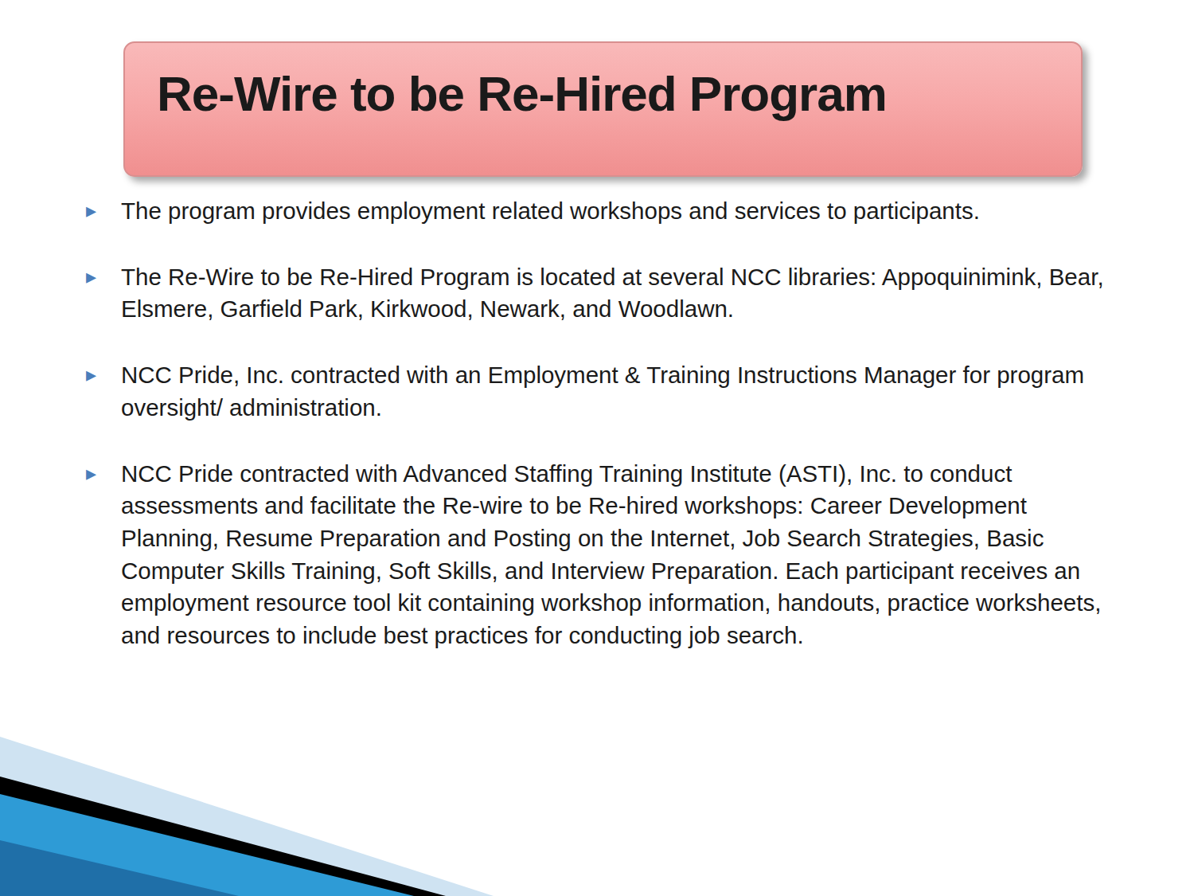Re-Wire to be Re-Hired Program
The program provides employment related workshops and services to participants.
The Re-Wire to be Re-Hired Program is located at several NCC libraries: Appoquinimink, Bear, Elsmere, Garfield Park, Kirkwood, Newark, and Woodlawn.
NCC Pride, Inc. contracted with an Employment & Training Instructions Manager for program oversight/ administration.
NCC Pride contracted with Advanced Staffing Training Institute (ASTI), Inc. to conduct assessments and facilitate the Re-wire to be Re-hired workshops: Career Development Planning, Resume Preparation and Posting on the Internet, Job Search Strategies, Basic Computer Skills Training, Soft Skills, and Interview Preparation. Each participant receives an employment resource tool kit containing workshop information, handouts, practice worksheets, and resources to include best practices for conducting job search.